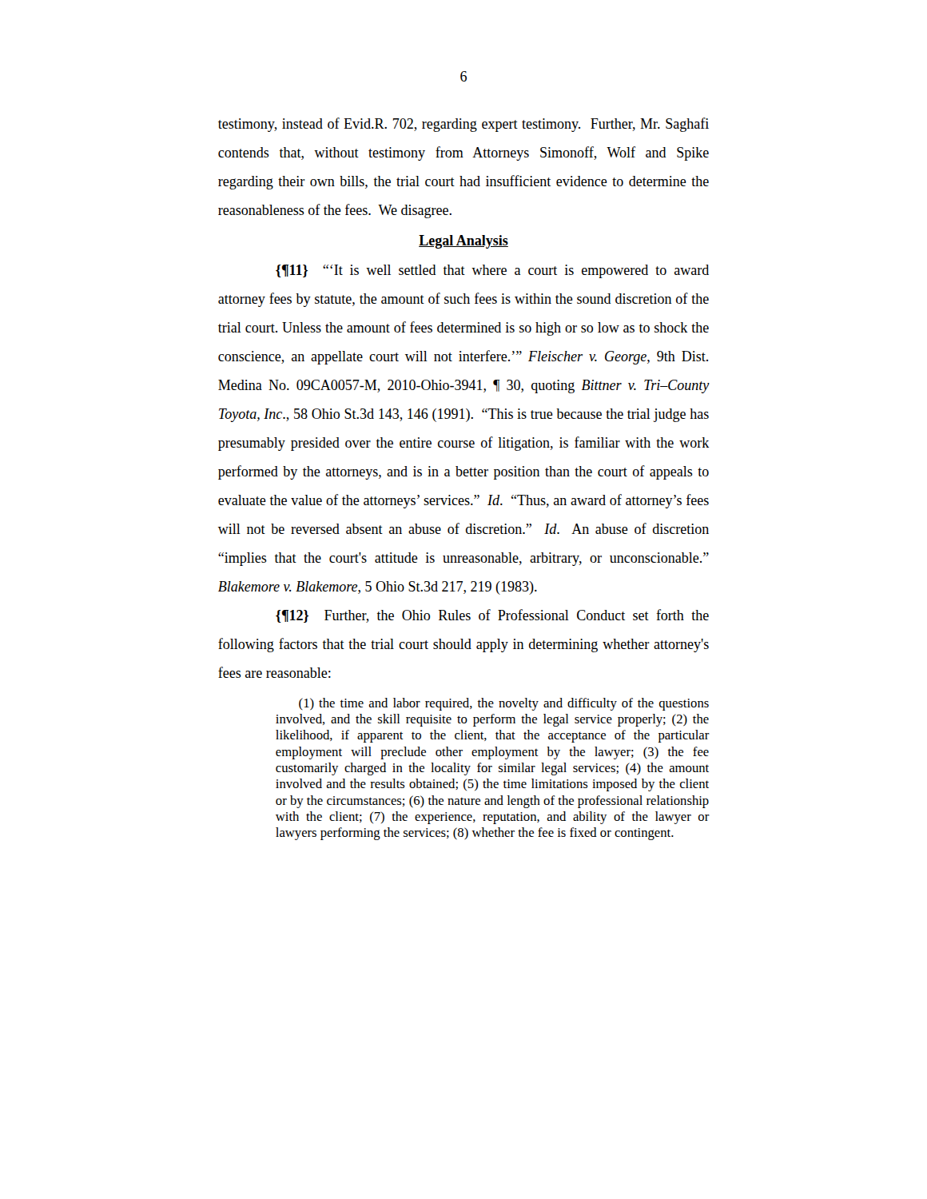6
testimony, instead of Evid.R. 702, regarding expert testimony. Further, Mr. Saghafi contends that, without testimony from Attorneys Simonoff, Wolf and Spike regarding their own bills, the trial court had insufficient evidence to determine the reasonableness of the fees. We disagree.
Legal Analysis
{¶11} “‘It is well settled that where a court is empowered to award attorney fees by statute, the amount of such fees is within the sound discretion of the trial court. Unless the amount of fees determined is so high or so low as to shock the conscience, an appellate court will not interfere.’” Fleischer v. George, 9th Dist. Medina No. 09CA0057-M, 2010-Ohio-3941, ¶ 30, quoting Bittner v. Tri–County Toyota, Inc., 58 Ohio St.3d 143, 146 (1991). “This is true because the trial judge has presumably presided over the entire course of litigation, is familiar with the work performed by the attorneys, and is in a better position than the court of appeals to evaluate the value of the attorneys’ services.” Id. “Thus, an award of attorney’s fees will not be reversed absent an abuse of discretion.” Id. An abuse of discretion “implies that the court's attitude is unreasonable, arbitrary, or unconscionable.” Blakemore v. Blakemore, 5 Ohio St.3d 217, 219 (1983).
{¶12} Further, the Ohio Rules of Professional Conduct set forth the following factors that the trial court should apply in determining whether attorney's fees are reasonable:
(1) the time and labor required, the novelty and difficulty of the questions involved, and the skill requisite to perform the legal service properly; (2) the likelihood, if apparent to the client, that the acceptance of the particular employment will preclude other employment by the lawyer; (3) the fee customarily charged in the locality for similar legal services; (4) the amount involved and the results obtained; (5) the time limitations imposed by the client or by the circumstances; (6) the nature and length of the professional relationship with the client; (7) the experience, reputation, and ability of the lawyer or lawyers performing the services; (8) whether the fee is fixed or contingent.